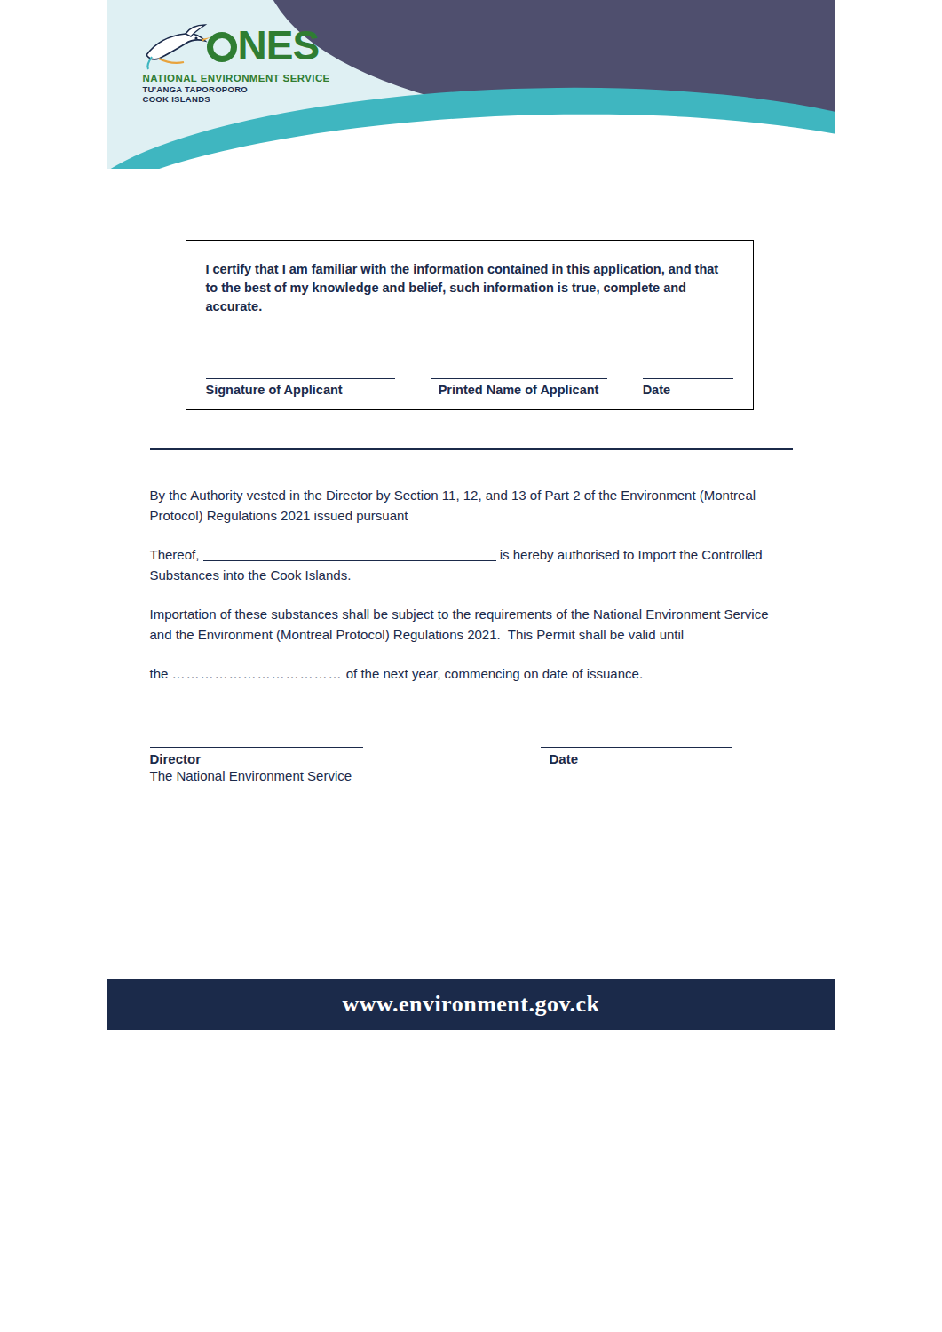NES
NATIONAL ENVIRONMENT SERVICE
TU'ANGA TAPOROPORO
COOK ISLANDS
I certify that I am familiar with the information contained in this application, and that to the best of my knowledge and belief, such information is true, complete and accurate.
Signature of Applicant
Printed Name of Applicant
Date
By the Authority vested in the Director by Section 11, 12, and 13 of Part 2 of the Environment (Montreal Protocol) Regulations 2021 issued pursuant
Thereof, is hereby authorised to Import the Controlled Substances into the Cook Islands.
Importation of these substances shall be subject to the requirements of the National Environment Service and the Environment (Montreal Protocol) Regulations 2021. This Permit shall be valid until
the ……………………………… of the next year, commencing on date of issuance.
DirectorThe National Environment Service
Date
www.environment.gov.ck